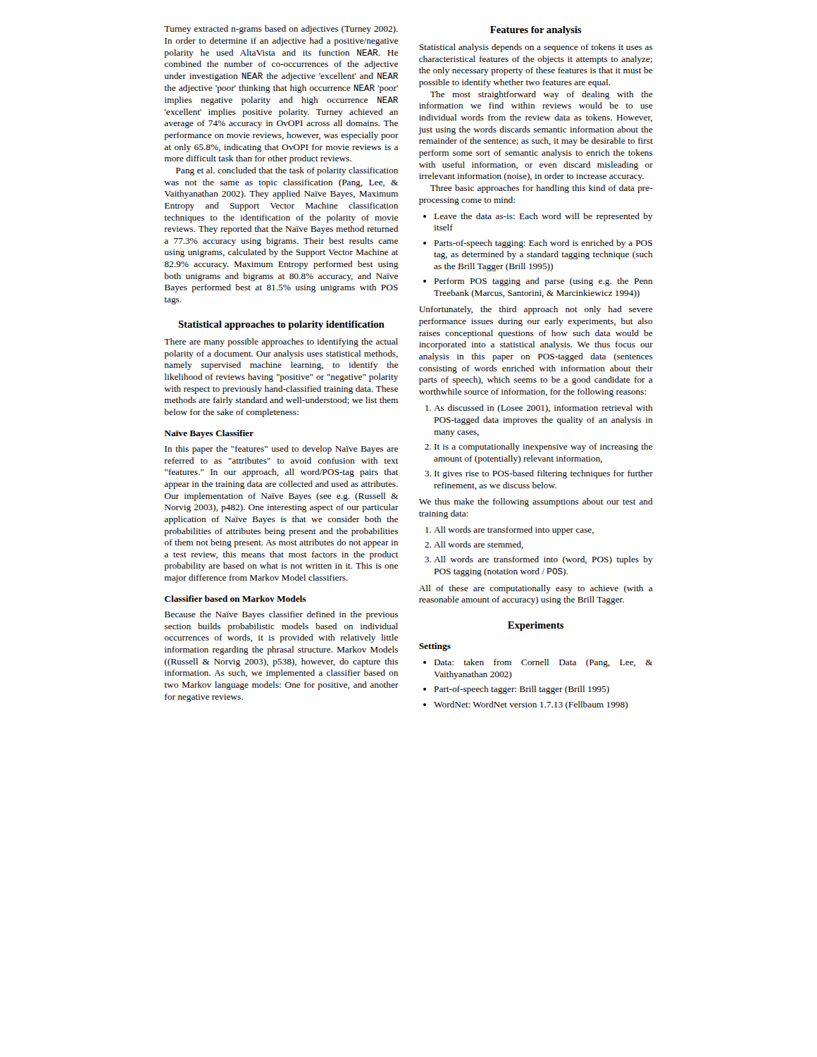Turney extracted n-grams based on adjectives (Turney 2002). In order to determine if an adjective had a positive/negative polarity he used AltaVista and its function NEAR. He combined the number of co-occurrences of the adjective under investigation NEAR the adjective 'excellent' and NEAR the adjective 'poor' thinking that high occurrence NEAR 'poor' implies negative polarity and high occurrence NEAR 'excellent' implies positive polarity. Turney achieved an average of 74% accuracy in OvOPI across all domains. The performance on movie reviews, however, was especially poor at only 65.8%, indicating that OvOPI for movie reviews is a more difficult task than for other product reviews.
Pang et al. concluded that the task of polarity classification was not the same as topic classification (Pang, Lee, & Vaithyanathan 2002). They applied Naïve Bayes, Maximum Entropy and Support Vector Machine classification techniques to the identification of the polarity of movie reviews. They reported that the Naïve Bayes method returned a 77.3% accuracy using bigrams. Their best results came using unigrams, calculated by the Support Vector Machine at 82.9% accuracy. Maximum Entropy performed best using both unigrams and bigrams at 80.8% accuracy, and Naïve Bayes performed best at 81.5% using unigrams with POS tags.
Statistical approaches to polarity identification
There are many possible approaches to identifying the actual polarity of a document. Our analysis uses statistical methods, namely supervised machine learning, to identify the likelihood of reviews having "positive" or "negative" polarity with respect to previously hand-classified training data. These methods are fairly standard and well-understood; we list them below for the sake of completeness:
Naïve Bayes Classifier
In this paper the "features" used to develop Naïve Bayes are referred to as "attributes" to avoid confusion with text "features." In our approach, all word/POS-tag pairs that appear in the training data are collected and used as attributes. Our implementation of Naïve Bayes (see e.g. (Russell & Norvig 2003), p482). One interesting aspect of our particular application of Naïve Bayes is that we consider both the probabilities of attributes being present and the probabilities of them not being present. As most attributes do not appear in a test review, this means that most factors in the product probability are based on what is not written in it. This is one major difference from Markov Model classifiers.
Classifier based on Markov Models
Because the Naïve Bayes classifier defined in the previous section builds probabilistic models based on individual occurrences of words, it is provided with relatively little information regarding the phrasal structure. Markov Models ((Russell & Norvig 2003), p538), however, do capture this information. As such, we implemented a classifier based on two Markov language models: One for positive, and another for negative reviews.
Features for analysis
Statistical analysis depends on a sequence of tokens it uses as characteristical features of the objects it attempts to analyze; the only necessary property of these features is that it must be possible to identify whether two features are equal.
The most straightforward way of dealing with the information we find within reviews would be to use individual words from the review data as tokens. However, just using the words discards semantic information about the remainder of the sentence; as such, it may be desirable to first perform some sort of semantic analysis to enrich the tokens with useful information, or even discard misleading or irrelevant information (noise), in order to increase accuracy.
Three basic approaches for handling this kind of data pre-processing come to mind:
Leave the data as-is: Each word will be represented by itself
Parts-of-speech tagging: Each word is enriched by a POS tag, as determined by a standard tagging technique (such as the Brill Tagger (Brill 1995))
Perform POS tagging and parse (using e.g. the Penn Treebank (Marcus, Santorini, & Marcinkiewicz 1994))
Unfortunately, the third approach not only had severe performance issues during our early experiments, but also raises conceptional questions of how such data would be incorporated into a statistical analysis. We thus focus our analysis in this paper on POS-tagged data (sentences consisting of words enriched with information about their parts of speech), which seems to be a good candidate for a worthwhile source of information, for the following reasons:
As discussed in (Losee 2001), information retrieval with POS-tagged data improves the quality of an analysis in many cases,
It is a computationally inexpensive way of increasing the amount of (potentially) relevant information,
It gives rise to POS-based filtering techniques for further refinement, as we discuss below.
We thus make the following assumptions about our test and training data:
All words are transformed into upper case,
All words are stemmed,
All words are transformed into (word, POS) tuples by POS tagging (notation word / POS).
All of these are computationally easy to achieve (with a reasonable amount of accuracy) using the Brill Tagger.
Experiments
Settings
Data: taken from Cornell Data (Pang, Lee, & Vaithyanathan 2002)
Part-of-speech tagger: Brill tagger (Brill 1995)
WordNet: WordNet version 1.7.13 (Fellbaum 1998)